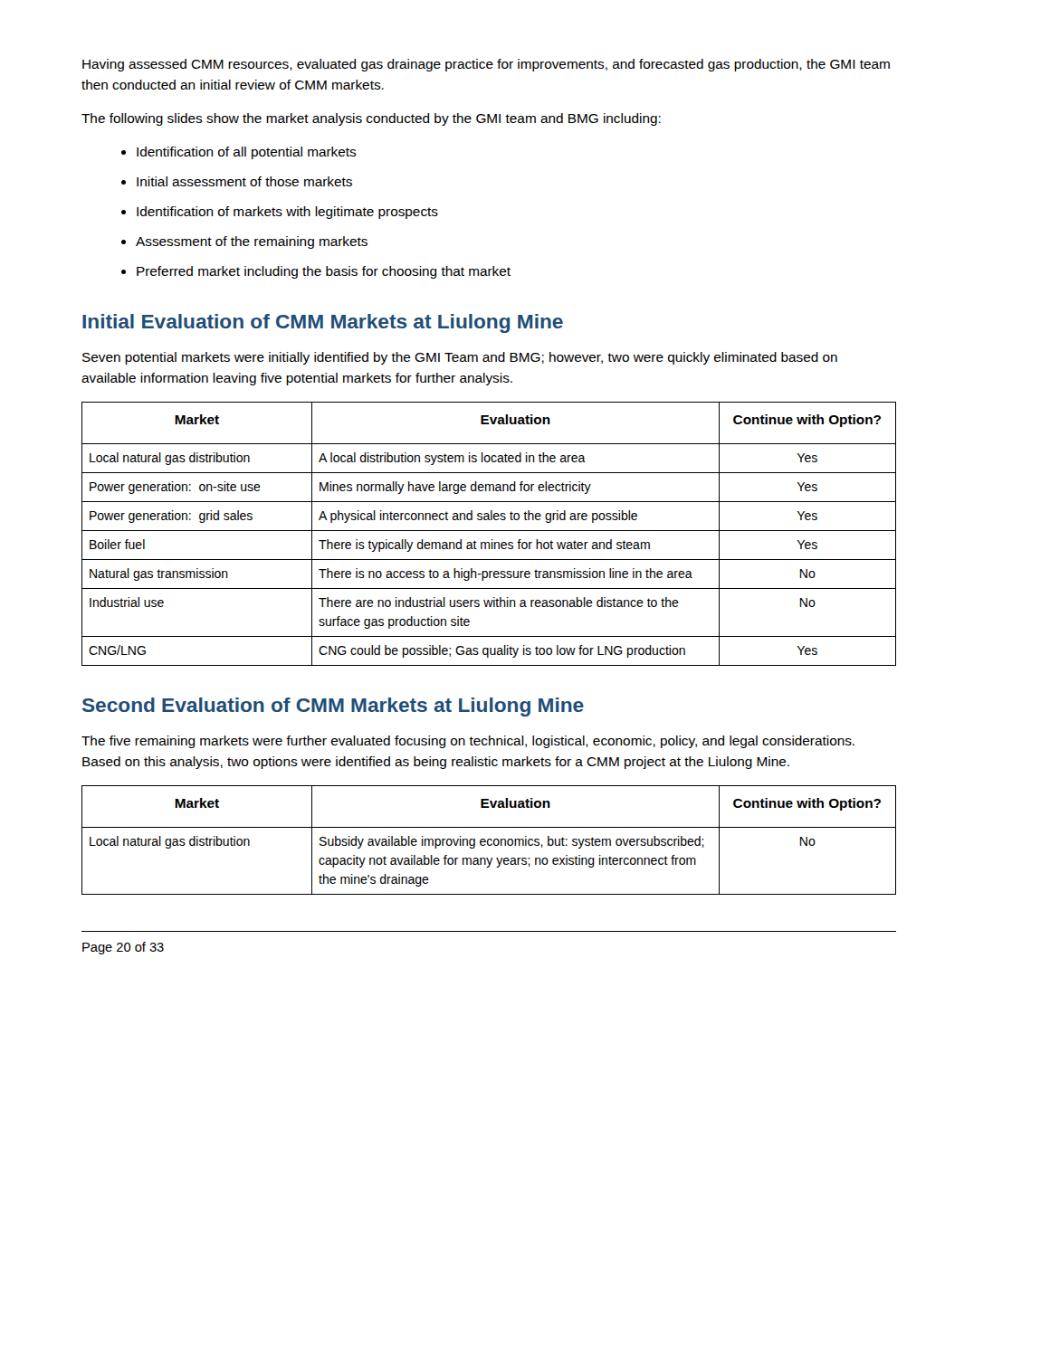Having assessed CMM resources, evaluated gas drainage practice for improvements, and forecasted gas production, the GMI team then conducted an initial review of CMM markets.
The following slides show the market analysis conducted by the GMI team and BMG including:
Identification of all potential markets
Initial assessment of those markets
Identification of markets with legitimate prospects
Assessment of the remaining markets
Preferred market including the basis for choosing that market
Initial Evaluation of CMM Markets at Liulong Mine
Seven potential markets were initially identified by the GMI Team and BMG; however, two were quickly eliminated based on available information leaving five potential markets for further analysis.
| Market | Evaluation | Continue with Option? |
| --- | --- | --- |
| Local natural gas distribution | A local distribution system is located in the area | Yes |
| Power generation: on-site use | Mines normally have large demand for electricity | Yes |
| Power generation: grid sales | A physical interconnect and sales to the grid are possible | Yes |
| Boiler fuel | There is typically demand at mines for hot water and steam | Yes |
| Natural gas transmission | There is no access to a high-pressure transmission line in the area | No |
| Industrial use | There are no industrial users within a reasonable distance to the surface gas production site | No |
| CNG/LNG | CNG could be possible; Gas quality is too low for LNG production | Yes |
Second Evaluation of CMM Markets at Liulong Mine
The five remaining markets were further evaluated focusing on technical, logistical, economic, policy, and legal considerations. Based on this analysis, two options were identified as being realistic markets for a CMM project at the Liulong Mine.
| Market | Evaluation | Continue with Option? |
| --- | --- | --- |
| Local natural gas distribution | Subsidy available improving economics, but: system oversubscribed; capacity not available for many years; no existing interconnect from the mine's drainage | No |
Page 20 of 33